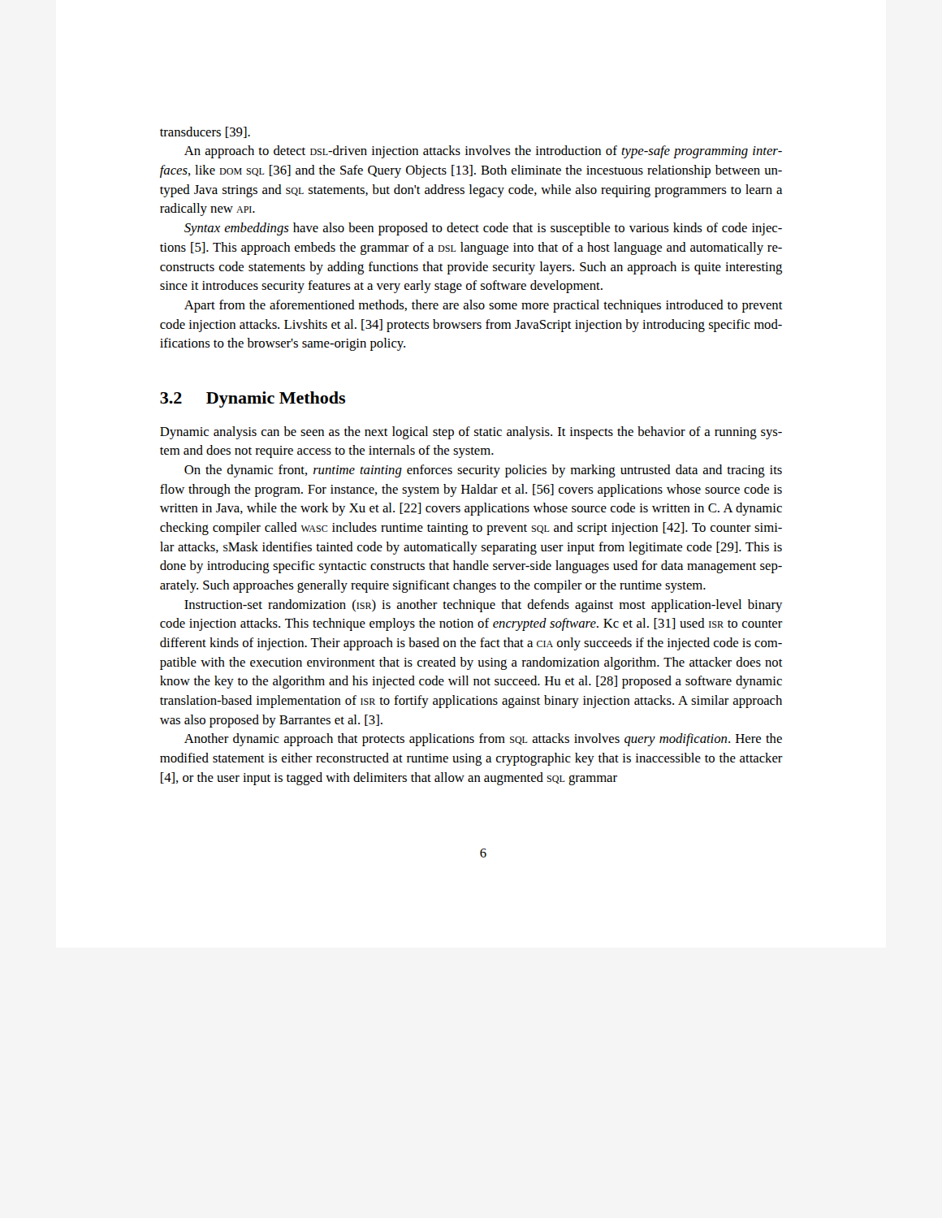transducers [39].
An approach to detect dsl-driven injection attacks involves the introduction of type-safe programming interfaces, like dom sql [36] and the Safe Query Objects [13]. Both eliminate the incestuous relationship between untyped Java strings and sql statements, but don't address legacy code, while also requiring programmers to learn a radically new api.
Syntax embeddings have also been proposed to detect code that is susceptible to various kinds of code injections [5]. This approach embeds the grammar of a dsl language into that of a host language and automatically reconstructs code statements by adding functions that provide security layers. Such an approach is quite interesting since it introduces security features at a very early stage of software development.
Apart from the aforementioned methods, there are also some more practical techniques introduced to prevent code injection attacks. Livshits et al. [34] protects browsers from JavaScript injection by introducing specific modifications to the browser's same-origin policy.
3.2 Dynamic Methods
Dynamic analysis can be seen as the next logical step of static analysis. It inspects the behavior of a running system and does not require access to the internals of the system.
On the dynamic front, runtime tainting enforces security policies by marking untrusted data and tracing its flow through the program. For instance, the system by Haldar et al. [56] covers applications whose source code is written in Java, while the work by Xu et al. [22] covers applications whose source code is written in C. A dynamic checking compiler called wasc includes runtime tainting to prevent sql and script injection [42]. To counter similar attacks, s Mask identifies tainted code by automatically separating user input from legitimate code [29]. This is done by introducing specific syntactic constructs that handle server-side languages used for data management separately. Such approaches generally require significant changes to the compiler or the runtime system.
Instruction-set randomization (isr) is another technique that defends against most application-level binary code injection attacks. This technique employs the notion of encrypted software. Kc et al. [31] used isr to counter different kinds of injection. Their approach is based on the fact that a cia only succeeds if the injected code is compatible with the execution environment that is created by using a randomization algorithm. The attacker does not know the key to the algorithm and his injected code will not succeed. Hu et al. [28] proposed a software dynamic translation-based implementation of isr to fortify applications against binary injection attacks. A similar approach was also proposed by Barrantes et al. [3].
Another dynamic approach that protects applications from sql attacks involves query modification. Here the modified statement is either reconstructed at runtime using a cryptographic key that is inaccessible to the attacker [4], or the user input is tagged with delimiters that allow an augmented sql grammar
6